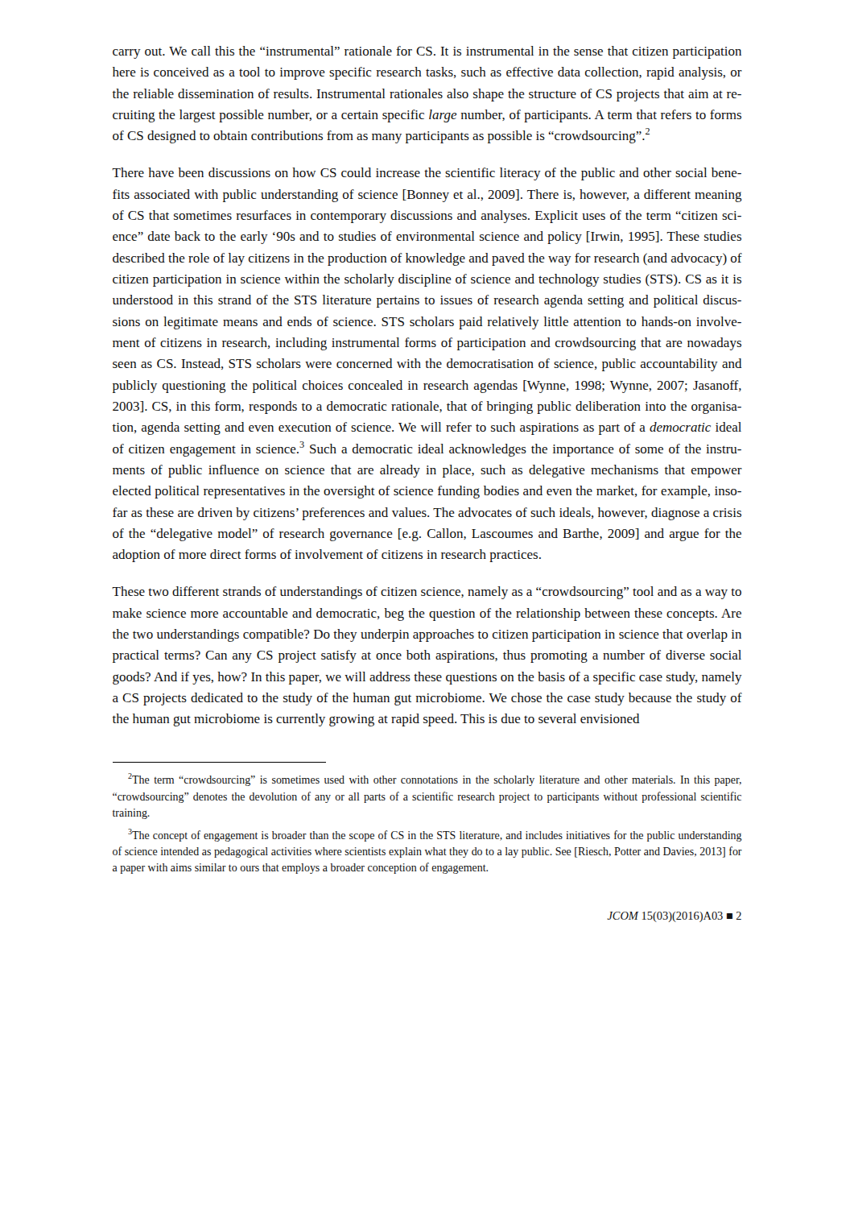carry out. We call this the “instrumental” rationale for CS. It is instrumental in the sense that citizen participation here is conceived as a tool to improve specific research tasks, such as effective data collection, rapid analysis, or the reliable dissemination of results. Instrumental rationales also shape the structure of CS projects that aim at recruiting the largest possible number, or a certain specific large number, of participants. A term that refers to forms of CS designed to obtain contributions from as many participants as possible is “crowdsourcing”.2
There have been discussions on how CS could increase the scientific literacy of the public and other social benefits associated with public understanding of science [Bonney et al., 2009]. There is, however, a different meaning of CS that sometimes resurfaces in contemporary discussions and analyses. Explicit uses of the term “citizen science” date back to the early ‘90s and to studies of environmental science and policy [Irwin, 1995]. These studies described the role of lay citizens in the production of knowledge and paved the way for research (and advocacy) of citizen participation in science within the scholarly discipline of science and technology studies (STS). CS as it is understood in this strand of the STS literature pertains to issues of research agenda setting and political discussions on legitimate means and ends of science. STS scholars paid relatively little attention to hands-on involvement of citizens in research, including instrumental forms of participation and crowdsourcing that are nowadays seen as CS. Instead, STS scholars were concerned with the democratisation of science, public accountability and publicly questioning the political choices concealed in research agendas [Wynne, 1998; Wynne, 2007; Jasanoff, 2003]. CS, in this form, responds to a democratic rationale, that of bringing public deliberation into the organisation, agenda setting and even execution of science. We will refer to such aspirations as part of a democratic ideal of citizen engagement in science.3 Such a democratic ideal acknowledges the importance of some of the instruments of public influence on science that are already in place, such as delegative mechanisms that empower elected political representatives in the oversight of science funding bodies and even the market, for example, insofar as these are driven by citizens’ preferences and values. The advocates of such ideals, however, diagnose a crisis of the “delegative model” of research governance [e.g. Callon, Lascoumes and Barthe, 2009] and argue for the adoption of more direct forms of involvement of citizens in research practices.
These two different strands of understandings of citizen science, namely as a “crowdsourcing” tool and as a way to make science more accountable and democratic, beg the question of the relationship between these concepts. Are the two understandings compatible? Do they underpin approaches to citizen participation in science that overlap in practical terms? Can any CS project satisfy at once both aspirations, thus promoting a number of diverse social goods? And if yes, how? In this paper, we will address these questions on the basis of a specific case study, namely a CS projects dedicated to the study of the human gut microbiome. We chose the case study because the study of the human gut microbiome is currently growing at rapid speed. This is due to several envisioned
2The term “crowdsourcing” is sometimes used with other connotations in the scholarly literature and other materials. In this paper, “crowdsourcing” denotes the devolution of any or all parts of a scientific research project to participants without professional scientific training.
3The concept of engagement is broader than the scope of CS in the STS literature, and includes initiatives for the public understanding of science intended as pedagogical activities where scientists explain what they do to a lay public. See [Riesch, Potter and Davies, 2013] for a paper with aims similar to ours that employs a broader conception of engagement.
JCOM 15(03)(2016)A03 ■ 2